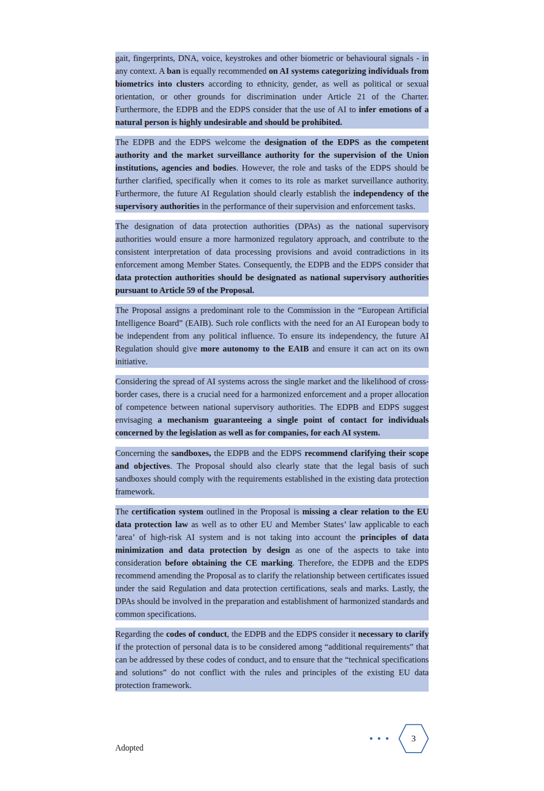gait, fingerprints, DNA, voice, keystrokes and other biometric or behavioural signals - in any context. A ban is equally recommended on AI systems categorizing individuals from biometrics into clusters according to ethnicity, gender, as well as political or sexual orientation, or other grounds for discrimination under Article 21 of the Charter. Furthermore, the EDPB and the EDPS consider that the use of AI to infer emotions of a natural person is highly undesirable and should be prohibited.
The EDPB and the EDPS welcome the designation of the EDPS as the competent authority and the market surveillance authority for the supervision of the Union institutions, agencies and bodies. However, the role and tasks of the EDPS should be further clarified, specifically when it comes to its role as market surveillance authority. Furthermore, the future AI Regulation should clearly establish the independency of the supervisory authorities in the performance of their supervision and enforcement tasks.
The designation of data protection authorities (DPAs) as the national supervisory authorities would ensure a more harmonized regulatory approach, and contribute to the consistent interpretation of data processing provisions and avoid contradictions in its enforcement among Member States. Consequently, the EDPB and the EDPS consider that data protection authorities should be designated as national supervisory authorities pursuant to Article 59 of the Proposal.
The Proposal assigns a predominant role to the Commission in the “European Artificial Intelligence Board” (EAIB). Such role conflicts with the need for an AI European body to be independent from any political influence. To ensure its independency, the future AI Regulation should give more autonomy to the EAIB and ensure it can act on its own initiative.
Considering the spread of AI systems across the single market and the likelihood of cross-border cases, there is a crucial need for a harmonized enforcement and a proper allocation of competence between national supervisory authorities. The EDPB and EDPS suggest envisaging a mechanism guaranteeing a single point of contact for individuals concerned by the legislation as well as for companies, for each AI system.
Concerning the sandboxes, the EDPB and the EDPS recommend clarifying their scope and objectives. The Proposal should also clearly state that the legal basis of such sandboxes should comply with the requirements established in the existing data protection framework.
The certification system outlined in the Proposal is missing a clear relation to the EU data protection law as well as to other EU and Member States’ law applicable to each ‘area’ of high-risk AI system and is not taking into account the principles of data minimization and data protection by design as one of the aspects to take into consideration before obtaining the CE marking. Therefore, the EDPB and the EDPS recommend amending the Proposal as to clarify the relationship between certificates issued under the said Regulation and data protection certifications, seals and marks. Lastly, the DPAs should be involved in the preparation and establishment of harmonized standards and common specifications.
Regarding the codes of conduct, the EDPB and the EDPS consider it necessary to clarify if the protection of personal data is to be considered among “additional requirements” that can be addressed by these codes of conduct, and to ensure that the “technical specifications and solutions” do not conflict with the rules and principles of the existing EU data protection framework.
Adopted
•••
3